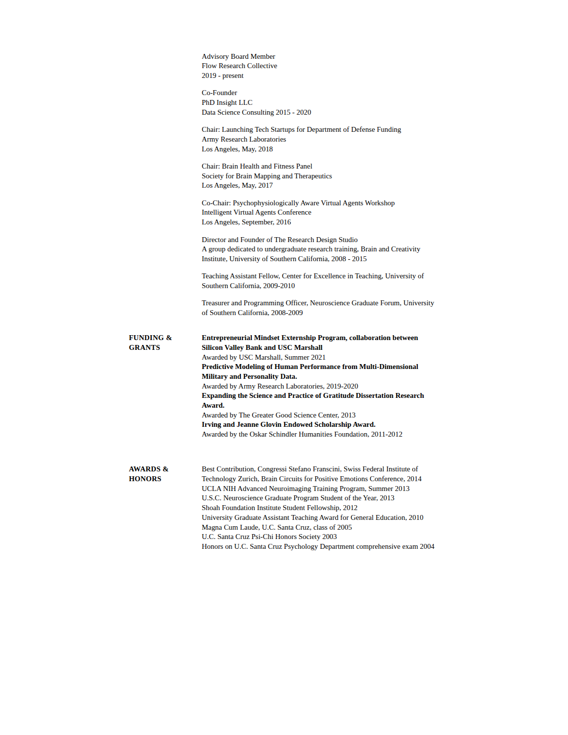Advisory Board Member
Flow Research Collective
2019 - present
Co-Founder
PhD Insight LLC
Data Science Consulting 2015 - 2020
Chair: Launching Tech Startups for Department of Defense Funding
Army Research Laboratories
Los Angeles, May, 2018
Chair: Brain Health and Fitness Panel
Society for Brain Mapping and Therapeutics
Los Angeles, May, 2017
Co-Chair: Psychophysiologically Aware Virtual Agents Workshop
Intelligent Virtual Agents Conference
Los Angeles, September, 2016
Director and Founder of The Research Design Studio
A group dedicated to undergraduate research training, Brain and Creativity Institute, University of Southern California, 2008 - 2015
Teaching Assistant Fellow, Center for Excellence in Teaching, University of Southern California, 2009-2010
Treasurer and Programming Officer, Neuroscience Graduate Forum, University of Southern California, 2008-2009
FUNDING &
GRANTS
Entrepreneurial Mindset Externship Program, collaboration between Silicon Valley Bank and USC Marshall
Awarded by USC Marshall, Summer 2021
Predictive Modeling of Human Performance from Multi-Dimensional Military and Personality Data.
Awarded by Army Research Laboratories, 2019-2020
Expanding the Science and Practice of Gratitude Dissertation Research Award.
Awarded by The Greater Good Science Center, 2013
Irving and Jeanne Glovin Endowed Scholarship Award.
Awarded by the Oskar Schindler Humanities Foundation, 2011-2012
AWARDS &
HONORS
Best Contribution, Congressi Stefano Franscini, Swiss Federal Institute of Technology Zurich, Brain Circuits for Positive Emotions Conference, 2014
UCLA NIH Advanced Neuroimaging Training Program, Summer 2013
U.S.C. Neuroscience Graduate Program Student of the Year, 2013
Shoah Foundation Institute Student Fellowship, 2012
University Graduate Assistant Teaching Award for General Education, 2010
Magna Cum Laude, U.C. Santa Cruz, class of 2005
U.C. Santa Cruz Psi-Chi Honors Society 2003
Honors on U.C. Santa Cruz Psychology Department comprehensive exam 2004